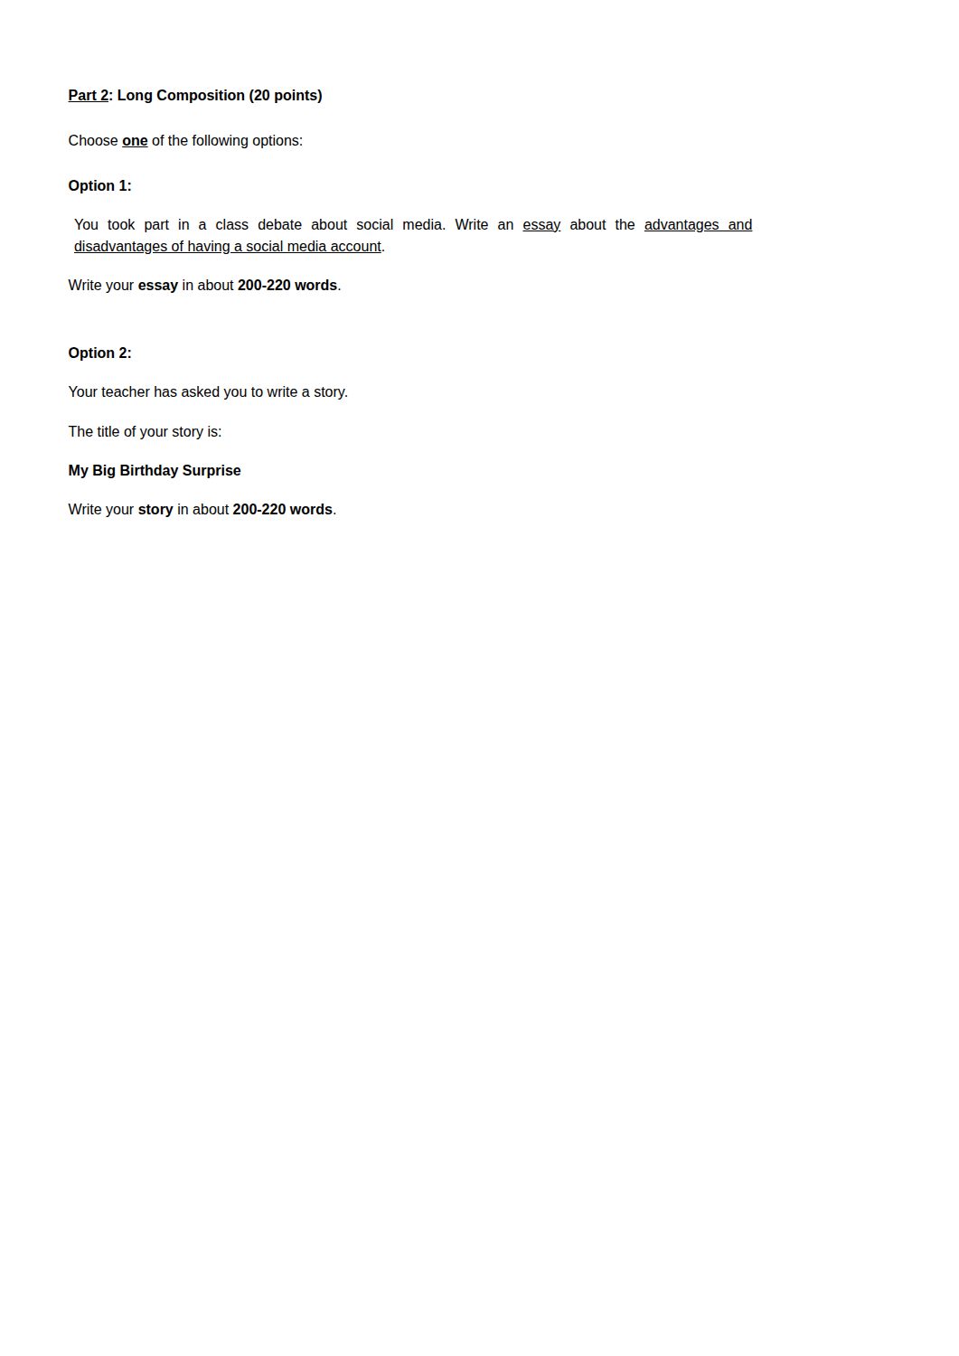Part 2: Long Composition (20 points)
Choose one of the following options:
Option 1:
You took part in a class debate about social media. Write an essay about the advantages and disadvantages of having a social media account.
Write your essay in about 200-220 words.
Option 2:
Your teacher has asked you to write a story.
The title of your story is:
My Big Birthday Surprise
Write your story in about 200-220 words.